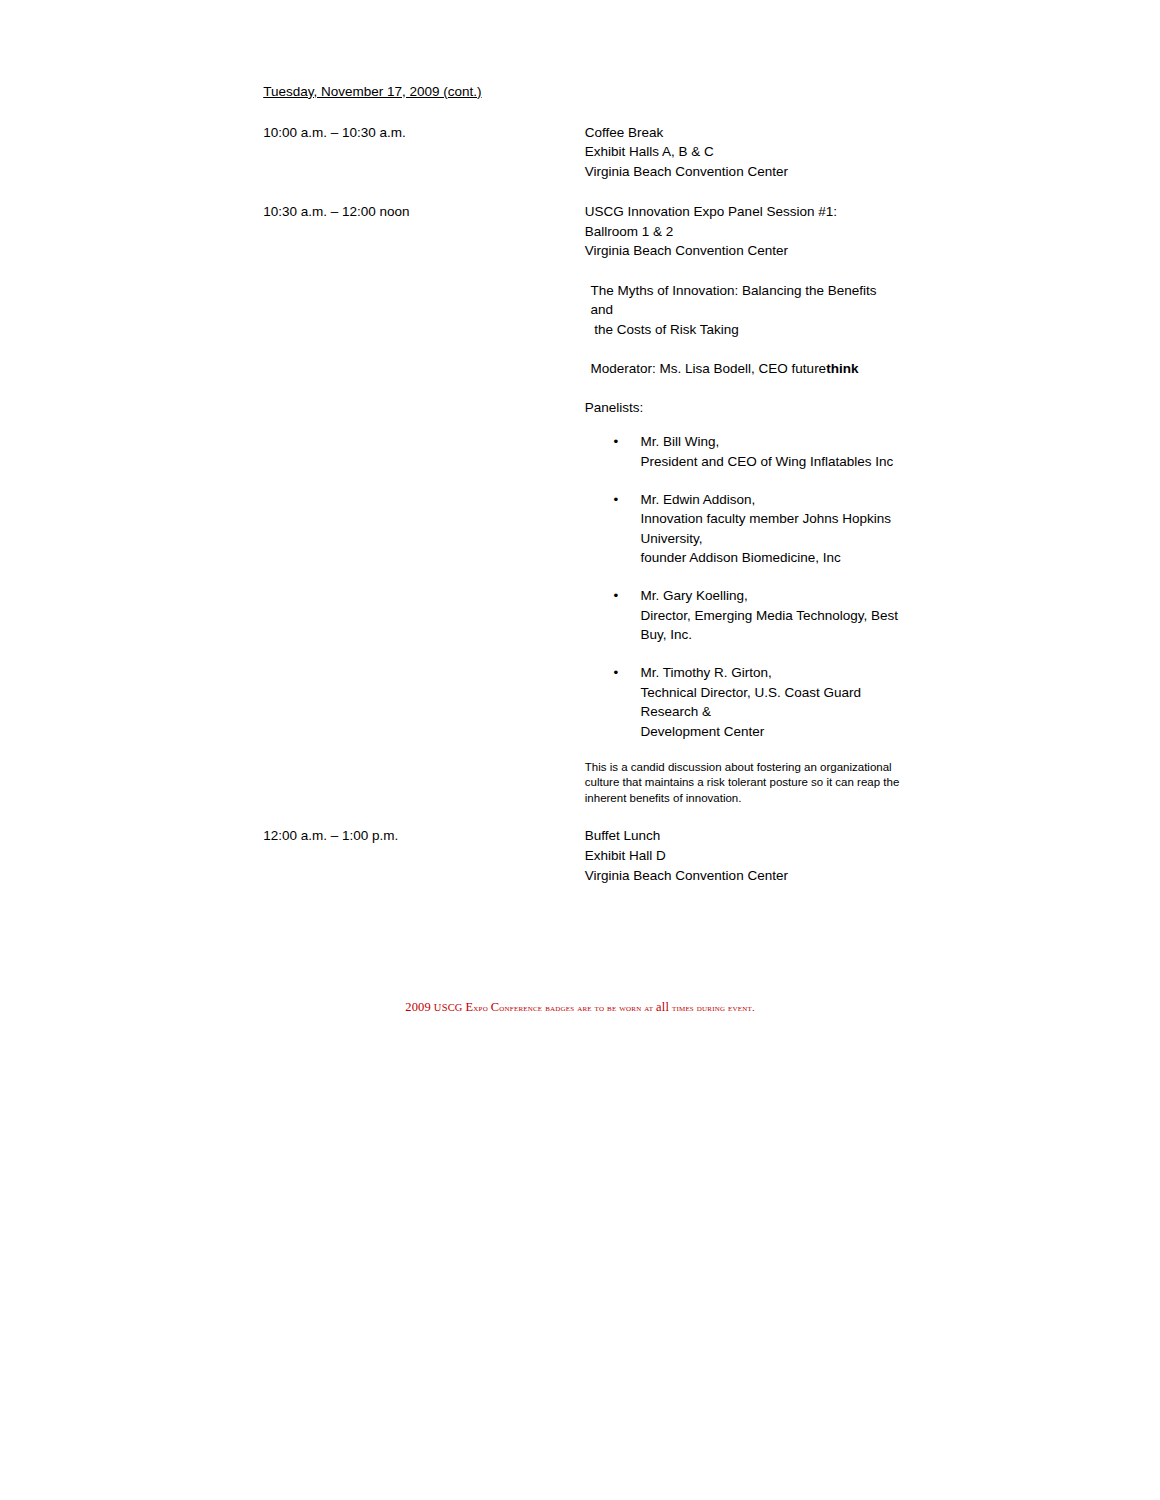Tuesday, November 17, 2009 (cont.)
| 10:00 a.m. – 10:30 a.m. | Coffee Break Exhibit Halls A, B & C Virginia Beach Convention Center |
| 10:30 a.m. – 12:00 noon | USCG Innovation Expo Panel Session #1: Ballroom 1 & 2 Virginia Beach Convention Center The Myths of Innovation: Balancing the Benefits and the Costs of Risk Taking Moderator: Ms. Lisa Bodell, CEO future think Panelists: Mr. Bill Wing, President and CEO of Wing Inflatables Inc Mr. Edwin Addison, Innovation faculty member Johns Hopkins University, founder Addison Biomedicine, Inc Mr. Gary Koelling, Director, Emerging Media Technology, Best Buy, Inc. Mr. Timothy R. Girton, Technical Director, U.S. Coast Guard Research & Development Center This is a candid discussion about fostering an organizational culture that maintains a risk tolerant posture so it can reap the inherent benefits of innovation. |
| 12:00 a.m. – 1:00 p.m. | Buffet Lunch Exhibit Hall D Virginia Beach Convention Center |
2009 USCG Expo Conference badges are to be worn at all times during event.